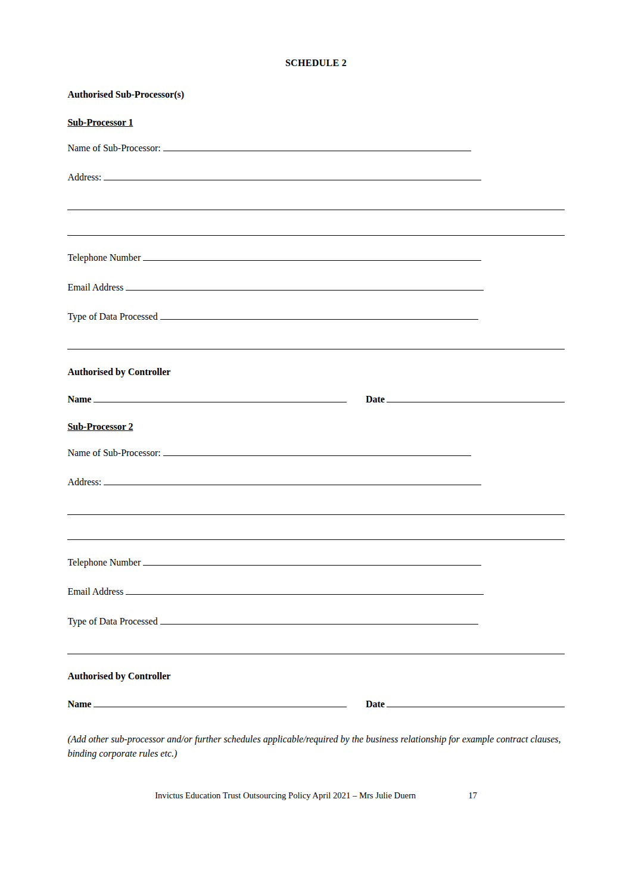SCHEDULE 2
Authorised Sub-Processor(s)
Sub-Processor 1
Name of Sub-Processor:
Address:
Telephone Number
Email Address
Type of Data Processed
Authorised by Controller
Name
Date
Sub-Processor 2
Name of Sub-Processor:
Address:
Telephone Number
Email Address
Type of Data Processed
Authorised by Controller
Name
Date
(Add other sub-processor and/or further schedules applicable/required by the business relationship for example contract clauses, binding corporate rules etc.)
Invictus Education Trust Outsourcing Policy April 2021 – Mrs Julie Duern 17